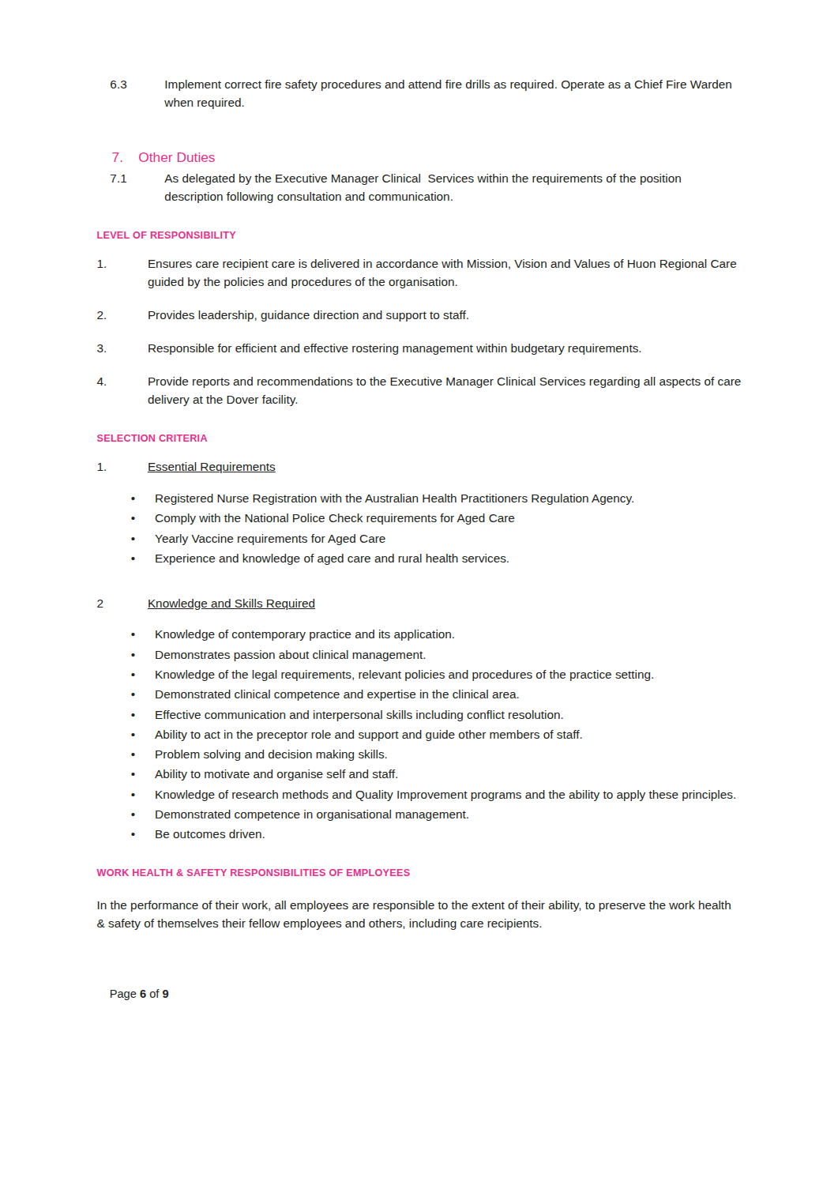6.3
Implement correct fire safety procedures and attend fire drills as required. Operate as a Chief Fire Warden when required.
7. Other Duties
7.1
As delegated by the Executive Manager Clinical Services within the requirements of the position description following consultation and communication.
LEVEL OF RESPONSIBILITY
Ensures care recipient care is delivered in accordance with Mission, Vision and Values of Huon Regional Care guided by the policies and procedures of the organisation.
Provides leadership, guidance direction and support to staff.
Responsible for efficient and effective rostering management within budgetary requirements.
Provide reports and recommendations to the Executive Manager Clinical Services regarding all aspects of care delivery at the Dover facility.
SELECTION CRITERIA
1.
Essential Requirements
Registered Nurse Registration with the Australian Health Practitioners Regulation Agency.
Comply with the National Police Check requirements for Aged Care
Yearly Vaccine requirements for Aged Care
Experience and knowledge of aged care and rural health services.
2
Knowledge and Skills Required
Knowledge of contemporary practice and its application.
Demonstrates passion about clinical management.
Knowledge of the legal requirements, relevant policies and procedures of the practice setting.
Demonstrated clinical competence and expertise in the clinical area.
Effective communication and interpersonal skills including conflict resolution.
Ability to act in the preceptor role and support and guide other members of staff.
Problem solving and decision making skills.
Ability to motivate and organise self and staff.
Knowledge of research methods and Quality Improvement programs and the ability to apply these principles.
Demonstrated competence in organisational management.
Be outcomes driven.
WORK HEALTH & SAFETY RESPONSIBILITIES OF EMPLOYEES
In the performance of their work, all employees are responsible to the extent of their ability, to preserve the work health & safety of themselves their fellow employees and others, including care recipients.
Page 6 of 9